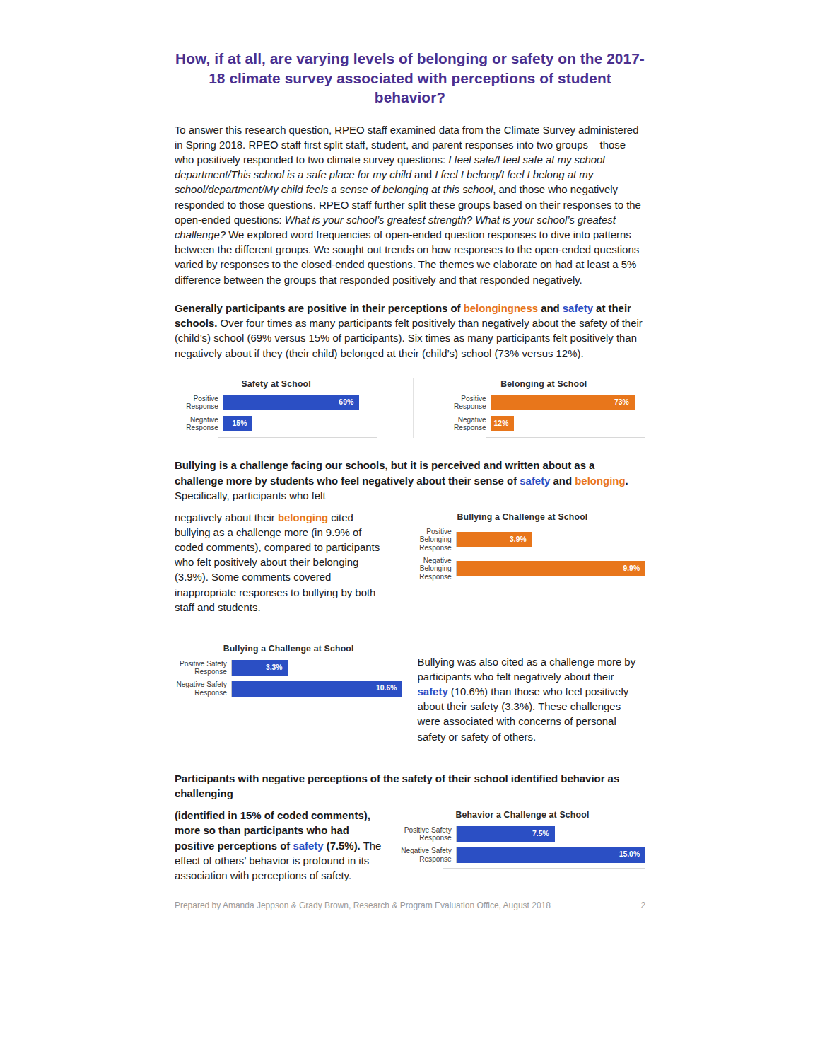How, if at all, are varying levels of belonging or safety on the 2017-18 climate survey associated with perceptions of student behavior?
To answer this research question, RPEO staff examined data from the Climate Survey administered in Spring 2018. RPEO staff first split staff, student, and parent responses into two groups – those who positively responded to two climate survey questions: I feel safe/I feel safe at my school department/This school is a safe place for my child and I feel I belong/I feel I belong at my school/department/My child feels a sense of belonging at this school, and those who negatively responded to those questions. RPEO staff further split these groups based on their responses to the open-ended questions: What is your school’s greatest strength? What is your school’s greatest challenge? We explored word frequencies of open-ended question responses to dive into patterns between the different groups. We sought out trends on how responses to the open-ended questions varied by responses to the closed-ended questions. The themes we elaborate on had at least a 5% difference between the groups that responded positively and that responded negatively.
Generally participants are positive in their perceptions of belongingness and safety at their schools. Over four times as many participants felt positively than negatively about the safety of their (child’s) school (69% versus 15% of participants). Six times as many participants felt positively than negatively about if they (their child) belonged at their (child’s) school (73% versus 12%).
Safety at School
Positive
Response
69%
Negative
Response
15%
Belonging at School
Positive
Response
73%
Negative
Response
12%
Bullying is a challenge facing our schools, but it is perceived and written about as a challenge more by students who feel negatively about their sense of safety and belonging. Specifically, participants who felt
negatively about their belonging cited bullying as a challenge more (in 9.9% of coded comments), compared to participants who felt positively about their belonging (3.9%). Some comments covered inappropriate responses to bullying by both staff and students.
Bullying a Challenge at School
Positive Belonging
Response
3.9%
Negative Belonging
Response
9.9%
Bullying a Challenge at School
Positive Safety
Response
3.3%
Negative Safety
Response
10.6%
Bullying was also cited as a challenge more by participants who felt negatively about their safety (10.6%) than those who feel positively about their safety (3.3%). These challenges were associated with concerns of personal safety or safety of others.
Participants with negative perceptions of the safety of their school identified behavior as challenging
(identified in 15% of coded comments), more so than participants who had positive perceptions of safety (7.5%). The effect of others’ behavior is profound in its association with perceptions of safety.
Behavior a Challenge at School
Positive Safety
Response
7.5%
Negative Safety
Response
15.0%
Prepared by Amanda Jeppson & Grady Brown, Research & Program Evaluation Office, August 2018
2